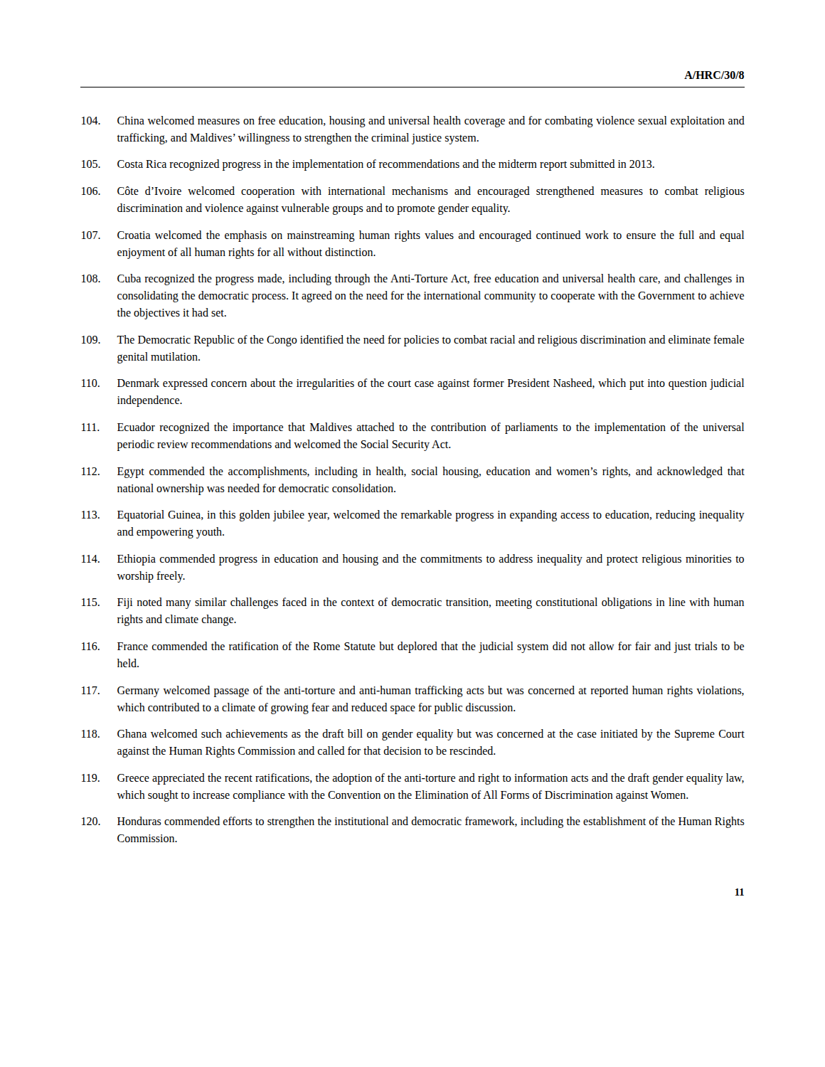A/HRC/30/8
104. China welcomed measures on free education, housing and universal health coverage and for combating violence sexual exploitation and trafficking, and Maldives’ willingness to strengthen the criminal justice system.
105. Costa Rica recognized progress in the implementation of recommendations and the midterm report submitted in 2013.
106. Côte d’Ivoire welcomed cooperation with international mechanisms and encouraged strengthened measures to combat religious discrimination and violence against vulnerable groups and to promote gender equality.
107. Croatia welcomed the emphasis on mainstreaming human rights values and encouraged continued work to ensure the full and equal enjoyment of all human rights for all without distinction.
108. Cuba recognized the progress made, including through the Anti-Torture Act, free education and universal health care, and challenges in consolidating the democratic process. It agreed on the need for the international community to cooperate with the Government to achieve the objectives it had set.
109. The Democratic Republic of the Congo identified the need for policies to combat racial and religious discrimination and eliminate female genital mutilation.
110. Denmark expressed concern about the irregularities of the court case against former President Nasheed, which put into question judicial independence.
111. Ecuador recognized the importance that Maldives attached to the contribution of parliaments to the implementation of the universal periodic review recommendations and welcomed the Social Security Act.
112. Egypt commended the accomplishments, including in health, social housing, education and women’s rights, and acknowledged that national ownership was needed for democratic consolidation.
113. Equatorial Guinea, in this golden jubilee year, welcomed the remarkable progress in expanding access to education, reducing inequality and empowering youth.
114. Ethiopia commended progress in education and housing and the commitments to address inequality and protect religious minorities to worship freely.
115. Fiji noted many similar challenges faced in the context of democratic transition, meeting constitutional obligations in line with human rights and climate change.
116. France commended the ratification of the Rome Statute but deplored that the judicial system did not allow for fair and just trials to be held.
117. Germany welcomed passage of the anti-torture and anti-human trafficking acts but was concerned at reported human rights violations, which contributed to a climate of growing fear and reduced space for public discussion.
118. Ghana welcomed such achievements as the draft bill on gender equality but was concerned at the case initiated by the Supreme Court against the Human Rights Commission and called for that decision to be rescinded.
119. Greece appreciated the recent ratifications, the adoption of the anti-torture and right to information acts and the draft gender equality law, which sought to increase compliance with the Convention on the Elimination of All Forms of Discrimination against Women.
120. Honduras commended efforts to strengthen the institutional and democratic framework, including the establishment of the Human Rights Commission.
11